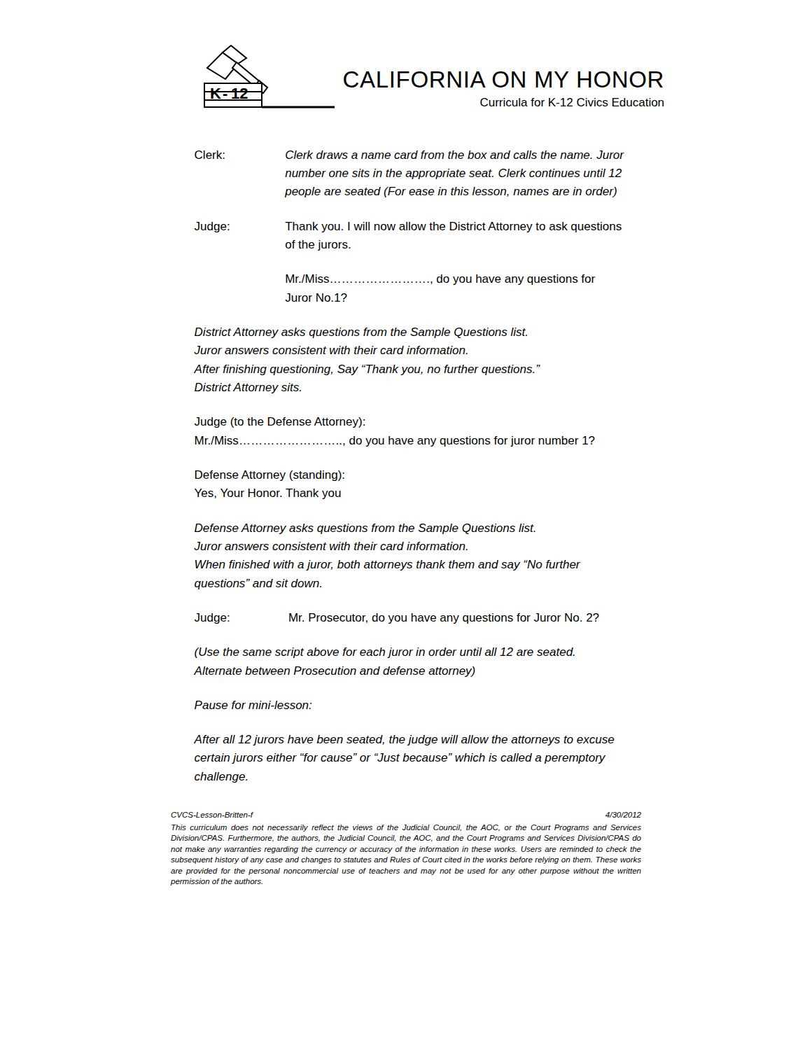K - 12
CALIFORNIA ON MY HONOR
Curricula for K-12 Civics Education
Clerk:
Clerk draws a name card from the box and calls the name. Juror number one sits in the appropriate seat. Clerk continues until 12 people are seated (For ease in this lesson, names are in order)
Judge:
Thank you. I will now allow the District Attorney to ask questions of the jurors.
Mr./Miss……………………., do you have any questions for Juror No.1?
District Attorney asks questions from the Sample Questions list.
Juror answers consistent with their card information.
After finishing questioning, Say “Thank you, no further questions.”
District Attorney sits.
Judge (to the Defense Attorney):
Mr./Miss…………………….., do you have any questions for juror number 1?
Defense Attorney (standing):
Yes, Your Honor. Thank you
Defense Attorney asks questions from the Sample Questions list.
Juror answers consistent with their card information.
When finished with a juror, both attorneys thank them and say “No further questions” and sit down.
Judge:
Mr. Prosecutor, do you have any questions for Juror No. 2?
(Use the same script above for each juror in order until all 12 are seated. Alternate between Prosecution and defense attorney)
Pause for mini-lesson:
After all 12 jurors have been seated, the judge will allow the attorneys to excuse certain jurors either “for cause” or “Just because” which is called a peremptory challenge.
CVCS-Lesson-Britten-f 4/30/2012
This curriculum does not necessarily reflect the views of the Judicial Council, the AOC, or the Court Programs and Services Division/CPAS. Furthermore, the authors, the Judicial Council, the AOC, and the Court Programs and Services Division/CPAS do not make any warranties regarding the currency or accuracy of the information in these works. Users are reminded to check the subsequent history of any case and changes to statutes and Rules of Court cited in the works before relying on them. These works are provided for the personal noncommercial use of teachers and may not be used for any other purpose without the written permission of the authors.